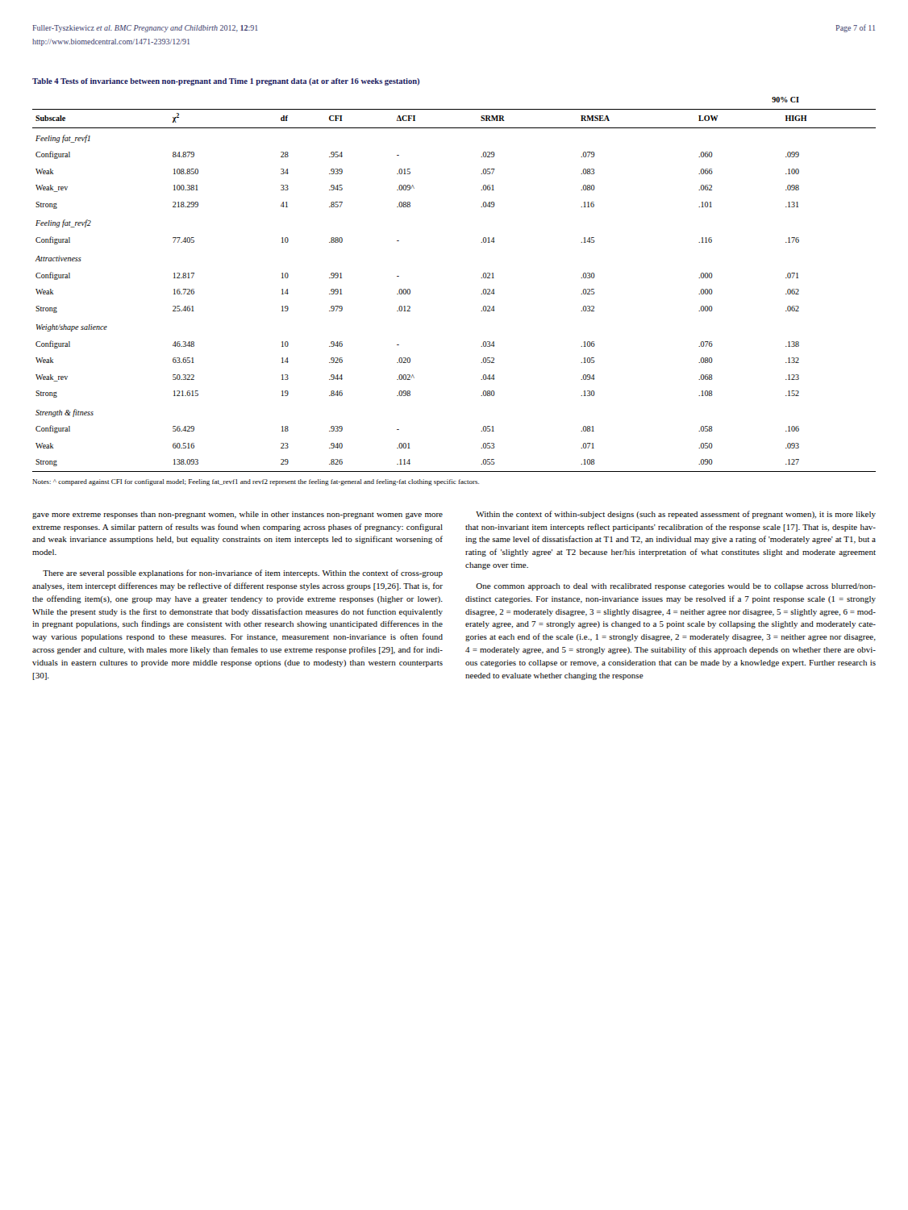Fuller-Tyszkiewicz et al. BMC Pregnancy and Childbirth 2012, 12:91
http://www.biomedcentral.com/1471-2393/12/91
Page 7 of 11
Table 4 Tests of invariance between non-pregnant and Time 1 pregnant data (at or after 16 weeks gestation)
| | | | | | | | 90% CI |
| --- | --- | --- | --- | --- | --- | --- | --- |
| Subscale | χ 2 | df | CFI | ΔCFI | SRMR | RMSEA | LOW | HIGH |
| Feeling fat_revf1 |
| Configural | 84.879 | 28 | .954 | - | .029 | .079 | .060 | .099 |
| Weak | 108.850 | 34 | .939 | .015 | .057 | .083 | .066 | .100 |
| Weak_rev | 100.381 | 33 | .945 | .009^ | .061 | .080 | .062 | .098 |
| Strong | 218.299 | 41 | .857 | .088 | .049 | .116 | .101 | .131 |
| Feeling fat_revf2 |
| Configural | 77.405 | 10 | .880 | - | .014 | .145 | .116 | .176 |
| Attractiveness |
| Configural | 12.817 | 10 | .991 | - | .021 | .030 | .000 | .071 |
| Weak | 16.726 | 14 | .991 | .000 | .024 | .025 | .000 | .062 |
| Strong | 25.461 | 19 | .979 | .012 | .024 | .032 | .000 | .062 |
| Weight/shape salience |
| Configural | 46.348 | 10 | .946 | - | .034 | .106 | .076 | .138 |
| Weak | 63.651 | 14 | .926 | .020 | .052 | .105 | .080 | .132 |
| Weak_rev | 50.322 | 13 | .944 | .002^ | .044 | .094 | .068 | .123 |
| Strong | 121.615 | 19 | .846 | .098 | .080 | .130 | .108 | .152 |
| Strength & fitness |
| Configural | 56.429 | 18 | .939 | - | .051 | .081 | .058 | .106 |
| Weak | 60.516 | 23 | .940 | .001 | .053 | .071 | .050 | .093 |
| Strong | 138.093 | 29 | .826 | .114 | .055 | .108 | .090 | .127 |
Notes: ^ compared against CFI for configural model; Feeling fat_revf1 and revf2 represent the feeling fat-general and feeling-fat clothing specific factors.
gave more extreme responses than non-pregnant women, while in other instances non-pregnant women gave more extreme responses. A similar pattern of results was found when comparing across phases of pregnancy: configural and weak invariance assumptions held, but equality constraints on item intercepts led to significant worsening of model.
There are several possible explanations for non-invariance of item intercepts. Within the context of cross-group analyses, item intercept differences may be reflective of different response styles across groups [19,26]. That is, for the offending item(s), one group may have a greater tendency to provide extreme responses (higher or lower). While the present study is the first to demonstrate that body dissatisfaction measures do not function equivalently in pregnant populations, such findings are consistent with other research showing unanticipated differences in the way various populations respond to these measures. For instance, measurement non-invariance is often found across gender and culture, with males more likely than females to use extreme response profiles [29], and for individuals in eastern cultures to provide more middle response options (due to modesty) than western counterparts [30].
Within the context of within-subject designs (such as repeated assessment of pregnant women), it is more likely that non-invariant item intercepts reflect participants' recalibration of the response scale [17]. That is, despite having the same level of dissatisfaction at T1 and T2, an individual may give a rating of 'moderately agree' at T1, but a rating of 'slightly agree' at T2 because her/his interpretation of what constitutes slight and moderate agreement change over time.
One common approach to deal with recalibrated response categories would be to collapse across blurred/non-distinct categories. For instance, non-invariance issues may be resolved if a 7 point response scale (1 = strongly disagree, 2 = moderately disagree, 3 = slightly disagree, 4 = neither agree nor disagree, 5 = slightly agree, 6 = moderately agree, and 7 = strongly agree) is changed to a 5 point scale by collapsing the slightly and moderately categories at each end of the scale (i.e., 1 = strongly disagree, 2 = moderately disagree, 3 = neither agree nor disagree, 4 = moderately agree, and 5 = strongly agree). The suitability of this approach depends on whether there are obvious categories to collapse or remove, a consideration that can be made by a knowledge expert. Further research is needed to evaluate whether changing the response